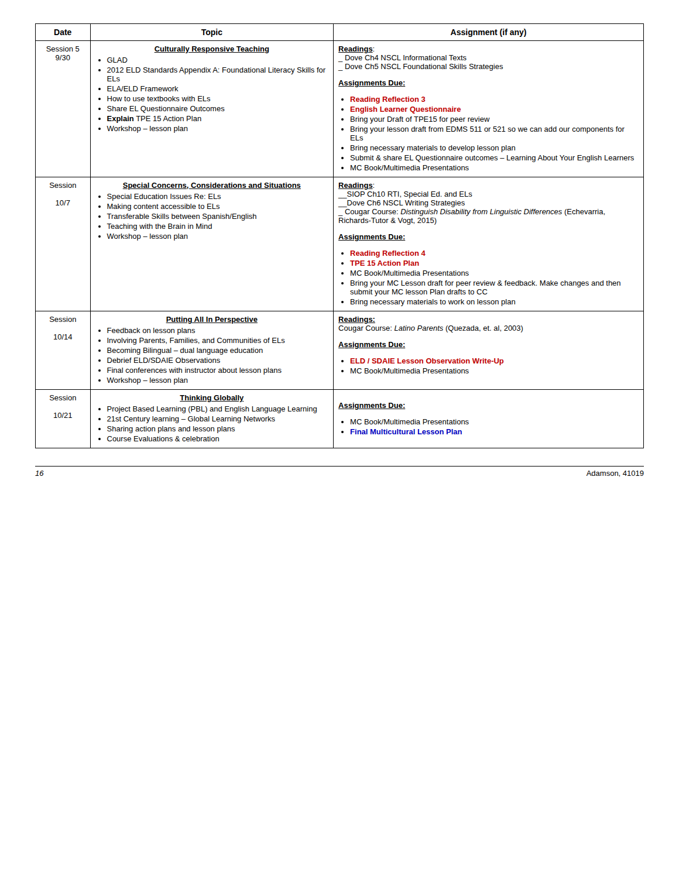| Date | Topic | Assignment (if any) |
| --- | --- | --- |
| Session 5 9/30 | Culturally Responsive Teaching GLAD 2012 ELD Standards Appendix A: Foundational Literacy Skills for ELs ELA/ELD Framework How to use textbooks with ELs Share EL Questionnaire Outcomes Explain TPE 15 Action Plan Workshop – lesson plan | Readings : _ Dove Ch4 NSCL Informational Texts _ Dove Ch5 NSCL Foundational Skills Strategies Assignments Due: Reading Reflection 3 English Learner Questionnaire Bring your Draft of TPE15 for peer review Bring your lesson draft from EDMS 511 or 521 so we can add our components for ELs Bring necessary materials to develop lesson plan Submit & share EL Questionnaire outcomes – Learning About Your English Learners MC Book/Multimedia Presentations |
| Session 10/7 | Special Concerns, Considerations and Situations Special Education Issues Re: ELs Making content accessible to ELs Transferable Skills between Spanish/English Teaching with the Brain in Mind Workshop – lesson plan | Readings : __SIOP Ch10 RTI, Special Ed. and ELs __Dove Ch6 NSCL Writing Strategies _ Cougar Course: Distinguish Disability from Linguistic Differences (Echevarria, Richards-Tutor & Vogt, 2015) Assignments Due: Reading Reflection 4 TPE 15 Action Plan MC Book/Multimedia Presentations Bring your MC Lesson draft for peer review & feedback. Make changes and then submit your MC lesson Plan drafts to CC Bring necessary materials to work on lesson plan |
| Session 10/14 | Putting All In Perspective Feedback on lesson plans Involving Parents, Families, and Communities of ELs Becoming Bilingual – dual language education Debrief ELD/SDAIE Observations Final conferences with instructor about lesson plans Workshop – lesson plan | Readings: Cougar Course: Latino Parents (Quezada, et. al, 2003) Assignments Due: ELD / SDAIE Lesson Observation Write-Up MC Book/Multimedia Presentations |
| Session 10/21 | Thinking Globally Project Based Learning (PBL) and English Language Learning 21st Century learning – Global Learning Networks Sharing action plans and lesson plans Course Evaluations & celebration | Assignments Due: MC Book/Multimedia Presentations Final Multicultural Lesson Plan |
16 Adamson, 41019